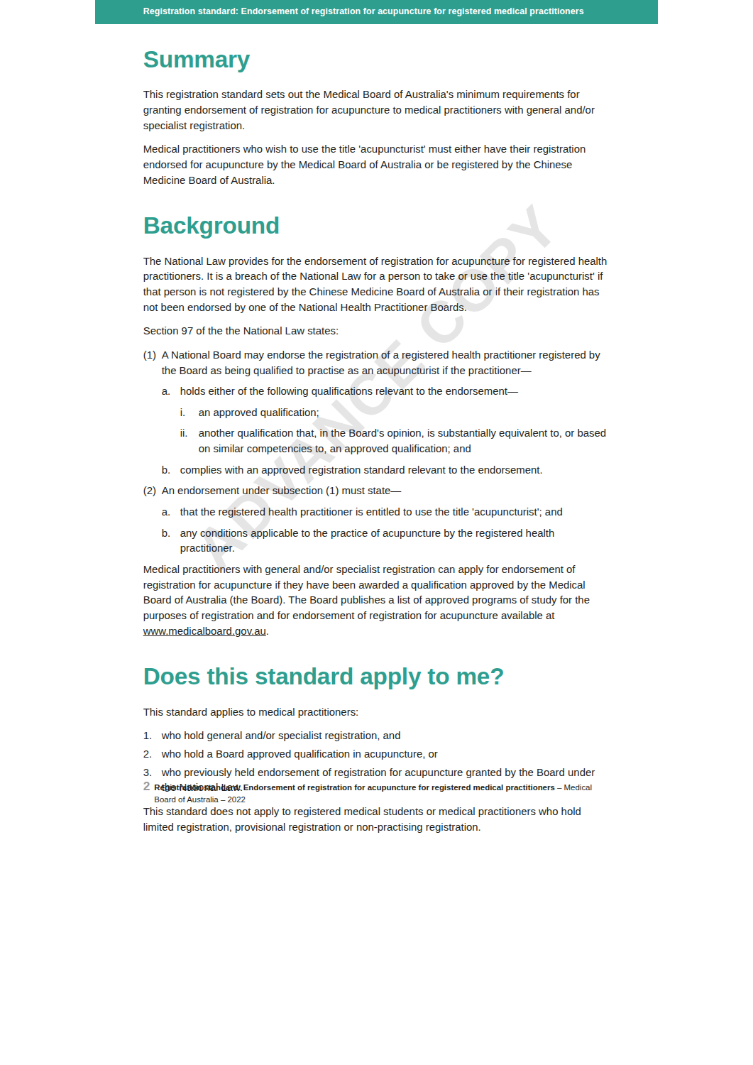Registration standard: Endorsement of registration for acupuncture for registered medical practitioners
ADVANCE COPY
Summary
This registration standard sets out the Medical Board of Australia's minimum requirements for granting endorsement of registration for acupuncture to medical practitioners with general and/or specialist registration.
Medical practitioners who wish to use the title 'acupuncturist' must either have their registration endorsed for acupuncture by the Medical Board of Australia or be registered by the Chinese Medicine Board of Australia.
Background
The National Law provides for the endorsement of registration for acupuncture for registered health practitioners. It is a breach of the National Law for a person to take or use the title 'acupuncturist' if that person is not registered by the Chinese Medicine Board of Australia or if their registration has not been endorsed by one of the National Health Practitioner Boards.
Section 97 of the the National Law states:
(1)
A National Board may endorse the registration of a registered health practitioner registered by the Board as being qualified to practise as an acupuncturist if the practitioner—
a.
holds either of the following qualifications relevant to the endorsement—
i.
an approved qualification;
ii.
another qualification that, in the Board's opinion, is substantially equivalent to, or based on similar competencies to, an approved qualification; and
b.
complies with an approved registration standard relevant to the endorsement.
(2)
An endorsement under subsection (1) must state—
a.
that the registered health practitioner is entitled to use the title 'acupuncturist'; and
b.
any conditions applicable to the practice of acupuncture by the registered health practitioner.
Medical practitioners with general and/or specialist registration can apply for endorsement of registration for acupuncture if they have been awarded a qualification approved by the Medical Board of Australia (the Board). The Board publishes a list of approved programs of study for the purposes of registration and for endorsement of registration for acupuncture available at www.medicalboard.gov.au.
Does this standard apply to me?
This standard applies to medical practitioners:
1.
who hold general and/or specialist registration, and
2.
who hold a Board approved qualification in acupuncture, or
3.
who previously held endorsement of registration for acupuncture granted by the Board under the National Law.
This standard does not apply to registered medical students or medical practitioners who hold limited registration, provisional registration or non-practising registration.
2
Registration standard: Endorsement of registration for acupuncture for registered medical practitioners – Medical Board of Australia – 2022